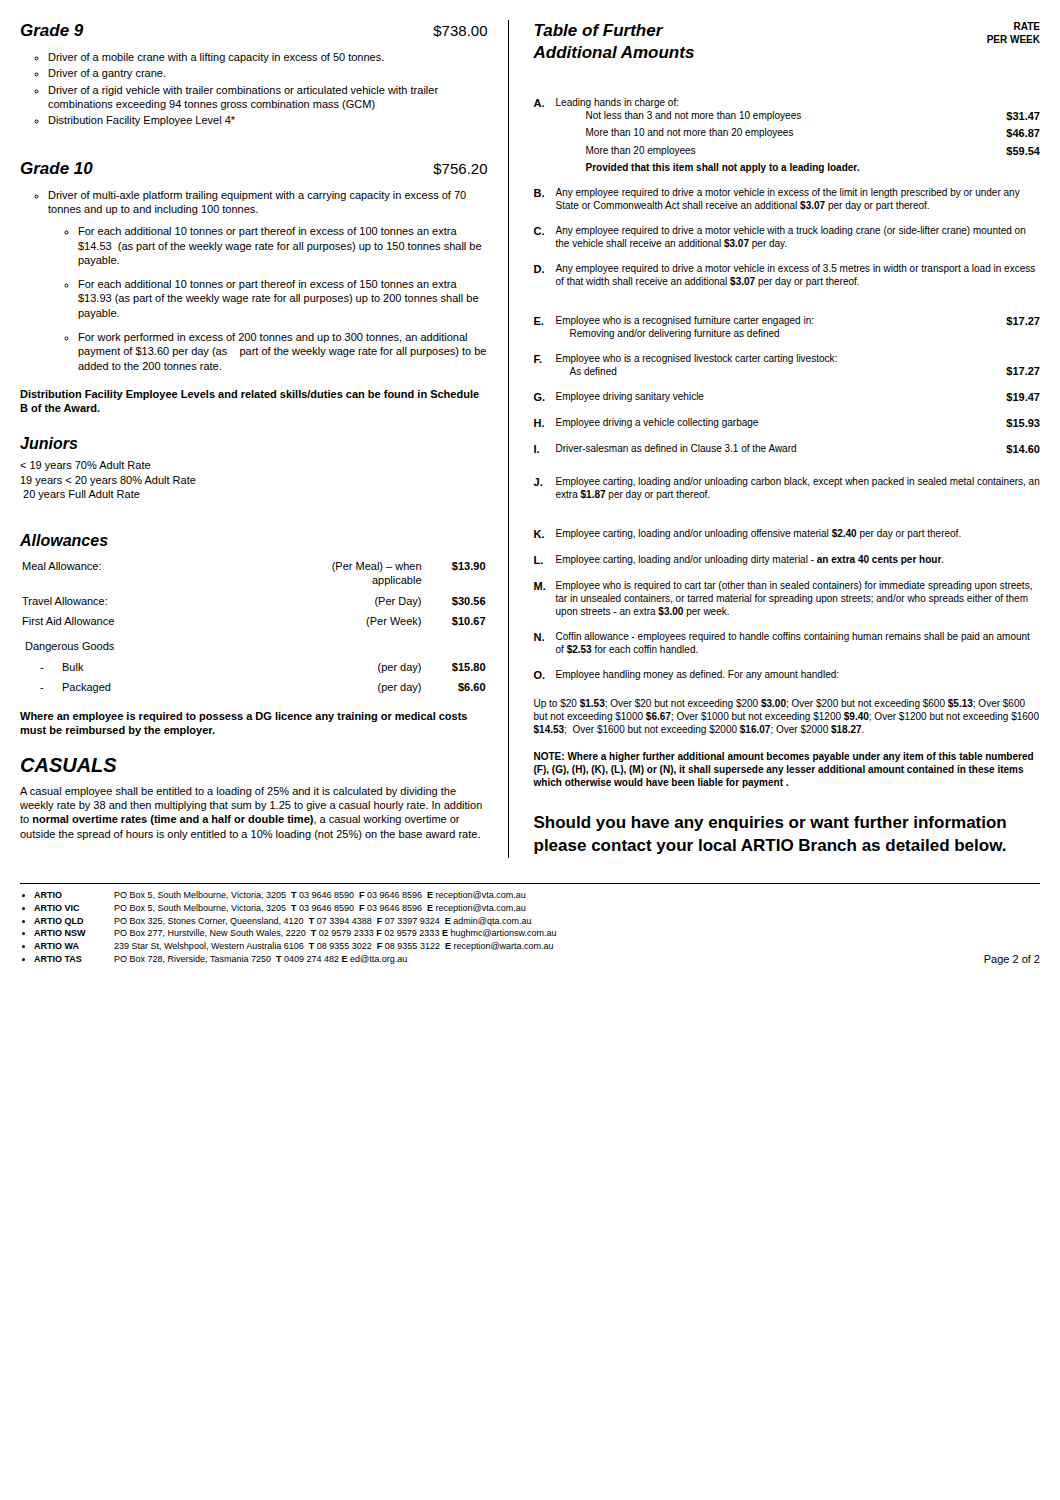Grade 9
$738.00
Driver of a mobile crane with a lifting capacity in excess of 50 tonnes.
Driver of a gantry crane.
Driver of a rigid vehicle with trailer combinations or articulated vehicle with trailer combinations exceeding 94 tonnes gross combination mass (GCM)
Distribution Facility Employee Level 4*
Grade 10
$756.20
Driver of multi-axle platform trailing equipment with a carrying capacity in excess of 70 tonnes and up to and including 100 tonnes.
For each additional 10 tonnes or part thereof in excess of 100 tonnes an extra $14.53 (as part of the weekly wage rate for all purposes) up to 150 tonnes shall be payable.
For each additional 10 tonnes or part thereof in excess of 150 tonnes an extra $13.93 (as part of the weekly wage rate for all purposes) up to 200 tonnes shall be payable.
For work performed in excess of 200 tonnes and up to 300 tonnes, an additional payment of $13.60 per day (as part of the weekly wage rate for all purposes) to be added to the 200 tonnes rate.
Distribution Facility Employee Levels and related skills/duties can be found in Schedule B of the Award.
Juniors
< 19 years 70% Adult Rate
19 years < 20 years 80% Adult Rate
20 years Full Adult Rate
Allowances
| Meal Allowance: | (Per Meal) – when applicable | $13.90 |
| Travel Allowance: | (Per Day) | $30.56 |
| First Aid Allowance | (Per Week) | $10.67 |
| Dangerous Goods |
| - Bulk | (per day) | $15.80 |
| - Packaged | (per day) | $6.60 |
Where an employee is required to possess a DG licence any training or medical costs must be reimbursed by the employer.
CASUALS
A casual employee shall be entitled to a loading of 25% and it is calculated by dividing the weekly rate by 38 and then multiplying that sum by 1.25 to give a casual hourly rate. In addition to normal overtime rates (time and a half or double time), a casual working overtime or outside the spread of hours is only entitled to a 10% loading (not 25%) on the base award rate.
Table of Further
Additional Amounts
RATE
PER WEEK
A.
Leading hands in charge of:
Not less than 3 and not more than 10 employees$31.47
More than 10 and not more than 20 employees$46.87
More than 20 employees$59.54
Provided that this item shall not apply to a leading loader.
B.
Any employee required to drive a motor vehicle in excess of the limit in length prescribed by or under any State or Commonwealth Act shall receive an additional $3.07 per day or part thereof.
C.
Any employee required to drive a motor vehicle with a truck loading crane (or side-lifter crane) mounted on the vehicle shall receive an additional $3.07 per day.
D.
Any employee required to drive a motor vehicle in excess of 3.5 metres in width or transport a load in excess of that width shall receive an additional $3.07 per day or part thereof.
E.
Employee who is a recognised furniture carter engaged in:
Removing and/or delivering furniture as defined
$17.27
F.
Employee who is a recognised livestock carter carting livestock:
As defined
$17.27
G.
Employee driving sanitary vehicle
$19.47
H.
Employee driving a vehicle collecting garbage
$15.93
I.
Driver-salesman as defined in Clause 3.1 of the Award
$14.60
J.
Employee carting, loading and/or unloading carbon black, except when packed in sealed metal containers, an extra $1.87 per day or part thereof.
K.
Employee carting, loading and/or unloading offensive material $2.40 per day or part thereof.
L.
Employee carting, loading and/or unloading dirty material - an extra 40 cents per hour.
M.
Employee who is required to cart tar (other than in sealed containers) for immediate spreading upon streets, tar in unsealed containers, or tarred material for spreading upon streets; and/or who spreads either of them upon streets - an extra $3.00 per week.
N.
Coffin allowance - employees required to handle coffins containing human remains shall be paid an amount of $2.53 for each coffin handled.
O.
Employee handling money as defined. For any amount handled:
Up to $20 $1.53; Over $20 but not exceeding $200 $3.00; Over $200 but not exceeding $600 $5.13; Over $600 but not exceeding $1000 $6.67; Over $1000 but not exceeding $1200 $9.40; Over $1200 but not exceeding $1600 $14.53; Over $1600 but not exceeding $2000 $16.07; Over $2000 $18.27.
NOTE: Where a higher further additional amount becomes payable under any item of this table numbered (F), (G), (H), (K), (L), (M) or (N), it shall supersede any lesser additional amount contained in these items which otherwise would have been liable for payment .
Should you have any enquiries or want further information please contact your local ARTIO Branch as detailed below.
ARTIOPO Box 5, South Melbourne, Victoria, 3205 T 03 9646 8590 F 03 9646 8596 E reception@vta.com.au
ARTIO VICPO Box 5, South Melbourne, Victoria, 3205 T 03 9646 8590 F 03 9646 8596 E reception@vta.com.au
ARTIO QLDPO Box 325, Stones Corner, Queensland, 4120 T 07 3394 4388 F 07 3397 9324 E admin@qta.com.au
ARTIO NSWPO Box 277, Hurstville, New South Wales, 2220 T 02 9579 2333 F 02 9579 2333 E hughmc@artionsw.com.au
ARTIO WA239 Star St, Welshpool, Western Australia 6106 T 08 9355 3022 F 08 9355 3122 E reception@warta.com.au
ARTIO TASPO Box 728, Riverside, Tasmania 7250 T 0409 274 482 E ed@tta.org.au
Page 2 of 2